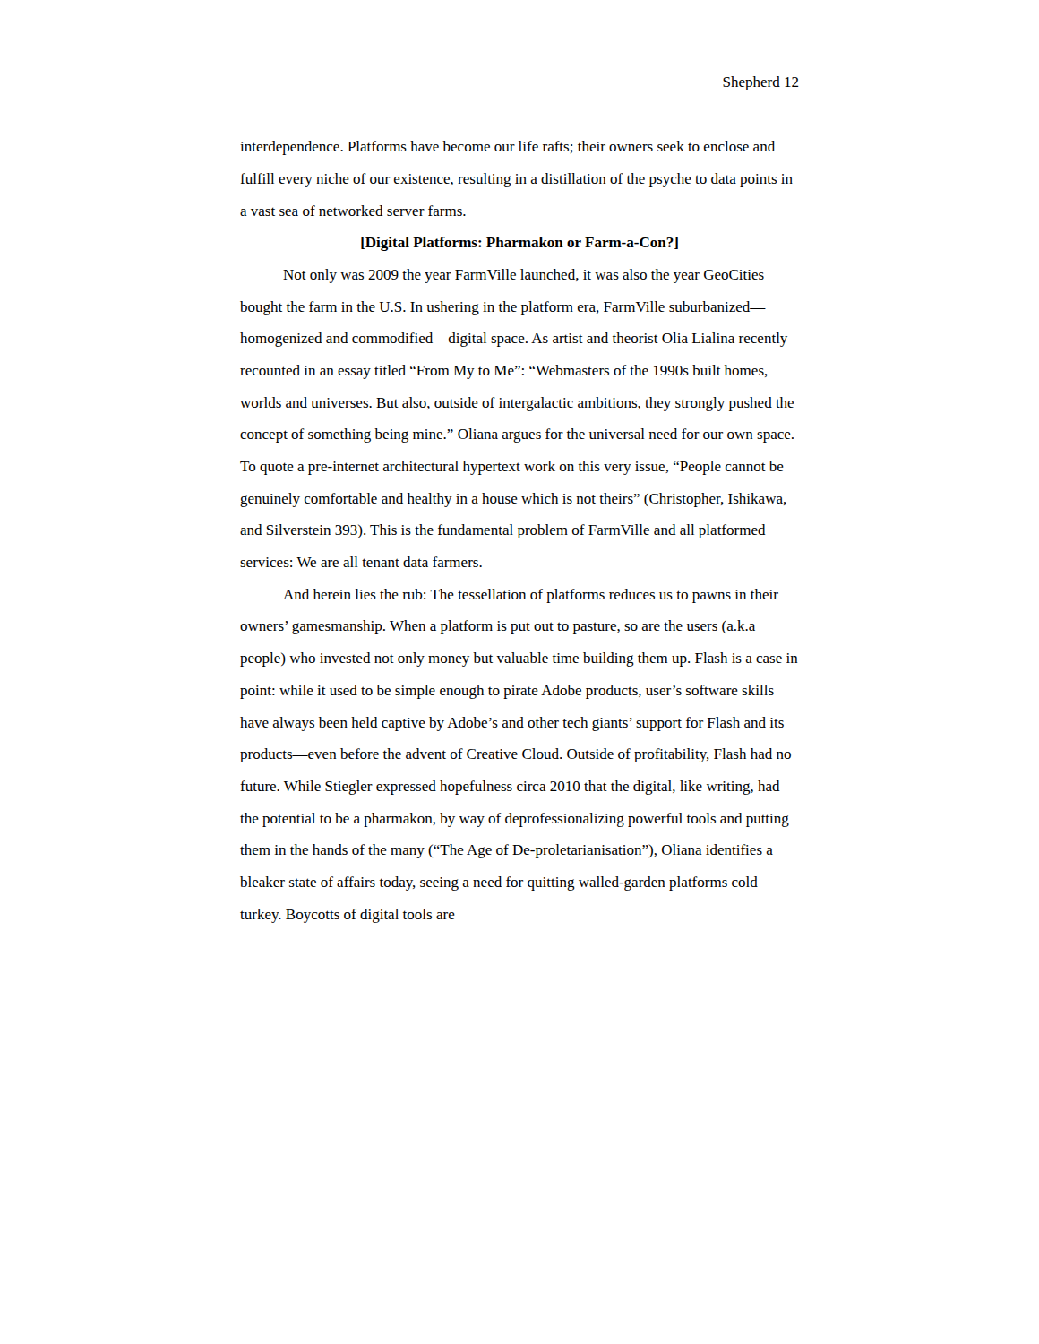Shepherd 12
interdependence. Platforms have become our life rafts; their owners seek to enclose and fulfill every niche of our existence, resulting in a distillation of the psyche to data points in a vast sea of networked server farms.
[Digital Platforms: Pharmakon or Farm-a-Con?]
Not only was 2009 the year FarmVille launched, it was also the year GeoCities bought the farm in the U.S. In ushering in the platform era, FarmVille suburbanized—homogenized and commodified—digital space. As artist and theorist Olia Lialina recently recounted in an essay titled “From My to Me”: “Webmasters of the 1990s built homes, worlds and universes. But also, outside of intergalactic ambitions, they strongly pushed the concept of something being mine.” Oliana argues for the universal need for our own space. To quote a pre-internet architectural hypertext work on this very issue, “People cannot be genuinely comfortable and healthy in a house which is not theirs” (Christopher, Ishikawa, and Silverstein 393). This is the fundamental problem of FarmVille and all platformed services: We are all tenant data farmers.
And herein lies the rub: The tessellation of platforms reduces us to pawns in their owners’ gamesmanship. When a platform is put out to pasture, so are the users (a.k.a people) who invested not only money but valuable time building them up. Flash is a case in point: while it used to be simple enough to pirate Adobe products, user’s software skills have always been held captive by Adobe’s and other tech giants’ support for Flash and its products—even before the advent of Creative Cloud. Outside of profitability, Flash had no future. While Stiegler expressed hopefulness circa 2010 that the digital, like writing, had the potential to be a pharmakon, by way of deprofessionalizing powerful tools and putting them in the hands of the many (“The Age of De-proletarianisation”), Oliana identifies a bleaker state of affairs today, seeing a need for quitting walled-garden platforms cold turkey. Boycotts of digital tools are